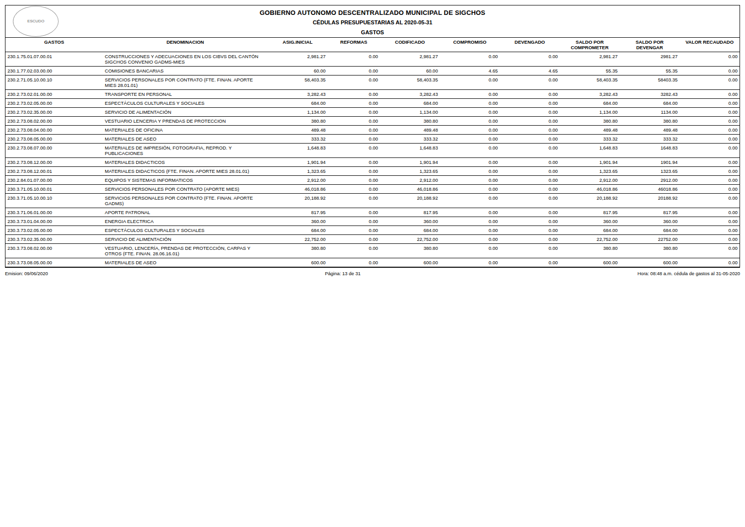| ESCUDO | GOBIERNO AUTONOMO DESCENTRALIZADO MUNICIPAL DE SIGCHOS CÉDULAS PRESUPUESTARIAS AL 2020-05-31 GASTOS | |
| GASTOS | DENOMINACION | ASIG.INICIAL | REFORMAS | CODIFICADO | COMPROMISO | DEVENGADO | SALDO POR COMPROMETER | SALDO POR DEVENGAR | VALOR RECAUDADO |
| --- | --- | --- | --- | --- | --- | --- | --- | --- | --- |
| 230.1.75.01.07.00.01 | CONSTRUCCIONES Y ADECUACIONES EN LOS CIBVS DEL CANTÓN SIGCHOS CONVENIO GADMS-MIES | 2,981.27 | 0.00 | 2,981.27 | 0.00 | 0.00 | 2,981.27 | 2981.27 | 0.00 |
| 230.1.77.02.03.00.00 | COMISIONES BANCARIAS | 60.00 | 0.00 | 60.00 | 4.65 | 4.65 | 55.35 | 55.35 | 0.00 |
| 230.2.71.05.10.00.10 | SERVICIOS PERSONALES POR CONTRATO (FTE. FINAN. APORTE MIES 28.01.01) | 58,403.35 | 0.00 | 58,403.35 | 0.00 | 0.00 | 58,403.35 | 58403.35 | 0.00 |
| 230.2.73.02.01.00.00 | TRANSPORTE EN PERSONAL | 3,282.43 | 0.00 | 3,282.43 | 0.00 | 0.00 | 3,282.43 | 3282.43 | 0.00 |
| 230.2.73.02.05.00.00 | ESPECTÁCULOS CULTURALES Y SOCIALES | 684.00 | 0.00 | 684.00 | 0.00 | 0.00 | 684.00 | 684.00 | 0.00 |
| 230.2.73.02.35.00.00 | SERVICIO DE ALIMENTACIÓN | 1,134.00 | 0.00 | 1,134.00 | 0.00 | 0.00 | 1,134.00 | 1134.00 | 0.00 |
| 230.2.73.08.02.00.00 | VESTUARIO LENCERIA Y PRENDAS DE PROTECCION | 380.80 | 0.00 | 380.80 | 0.00 | 0.00 | 380.80 | 380.80 | 0.00 |
| 230.2.73.08.04.00.00 | MATERIALES DE OFICINA | 489.48 | 0.00 | 489.48 | 0.00 | 0.00 | 489.48 | 489.48 | 0.00 |
| 230.2.73.08.05.00.00 | MATERIALES DE ASEO | 333.32 | 0.00 | 333.32 | 0.00 | 0.00 | 333.32 | 333.32 | 0.00 |
| 230.2.73.08.07.00.00 | MATERIALES DE IMPRESIÓN, FOTOGRAFIA, REPROD. Y PUBLICACIONES | 1,648.83 | 0.00 | 1,648.83 | 0.00 | 0.00 | 1,648.83 | 1648.83 | 0.00 |
| 230.2.73.08.12.00.00 | MATERIALES DIDACTICOS | 1,901.94 | 0.00 | 1,901.94 | 0.00 | 0.00 | 1,901.94 | 1901.94 | 0.00 |
| 230.2.73.08.12.00.01 | MATERIALES DIDACTICOS (FTE. FINAN. APORTE MIES 28.01.01) | 1,323.65 | 0.00 | 1,323.65 | 0.00 | 0.00 | 1,323.65 | 1323.65 | 0.00 |
| 230.2.84.01.07.00.00 | EQUIPOS Y SISTEMAS INFORMATICOS | 2,912.00 | 0.00 | 2,912.00 | 0.00 | 0.00 | 2,912.00 | 2912.00 | 0.00 |
| 230.3.71.05.10.00.01 | SERVICIOS PERSONALES POR CONTRATO (APORTE MIES) | 46,018.86 | 0.00 | 46,018.86 | 0.00 | 0.00 | 46,018.86 | 46018.86 | 0.00 |
| 230.3.71.05.10.00.10 | SERVICIOS PERSONALES POR CONTRATO (FTE. FINAN. APORTE GADMS) | 20,188.92 | 0.00 | 20,188.92 | 0.00 | 0.00 | 20,188.92 | 20188.92 | 0.00 |
| 230.3.71.06.01.00.00 | APORTE PATRONAL | 817.95 | 0.00 | 817.95 | 0.00 | 0.00 | 817.95 | 817.95 | 0.00 |
| 230.3.73.01.04.00.00 | ENERGIA ELECTRICA | 360.00 | 0.00 | 360.00 | 0.00 | 0.00 | 360.00 | 360.00 | 0.00 |
| 230.3.73.02.05.00.00 | ESPECTÁCULOS CULTURALES Y SOCIALES | 684.00 | 0.00 | 684.00 | 0.00 | 0.00 | 684.00 | 684.00 | 0.00 |
| 230.3.73.02.35.00.00 | SERVICIO DE ALIMENTACIÓN | 22,752.00 | 0.00 | 22,752.00 | 0.00 | 0.00 | 22,752.00 | 22752.00 | 0.00 |
| 230.3.73.08.02.00.00 | VESTUARIO, LENCERÍA, PRENDAS DE PROTECCIÓN, CARPAS Y OTROS (FTE. FINAN. 28.06.16.01) | 380.80 | 0.00 | 380.80 | 0.00 | 0.00 | 380.80 | 380.80 | 0.00 |
| 230.3.73.08.05.00.00 | MATERIALES DE ASEO | 600.00 | 0.00 | 600.00 | 0.00 | 0.00 | 600.00 | 600.00 | 0.00 |
Emision: 09/06/2020
Página: 13 de 31
Hora: 08:48 a.m. cédula de gastos al 31-05-2020